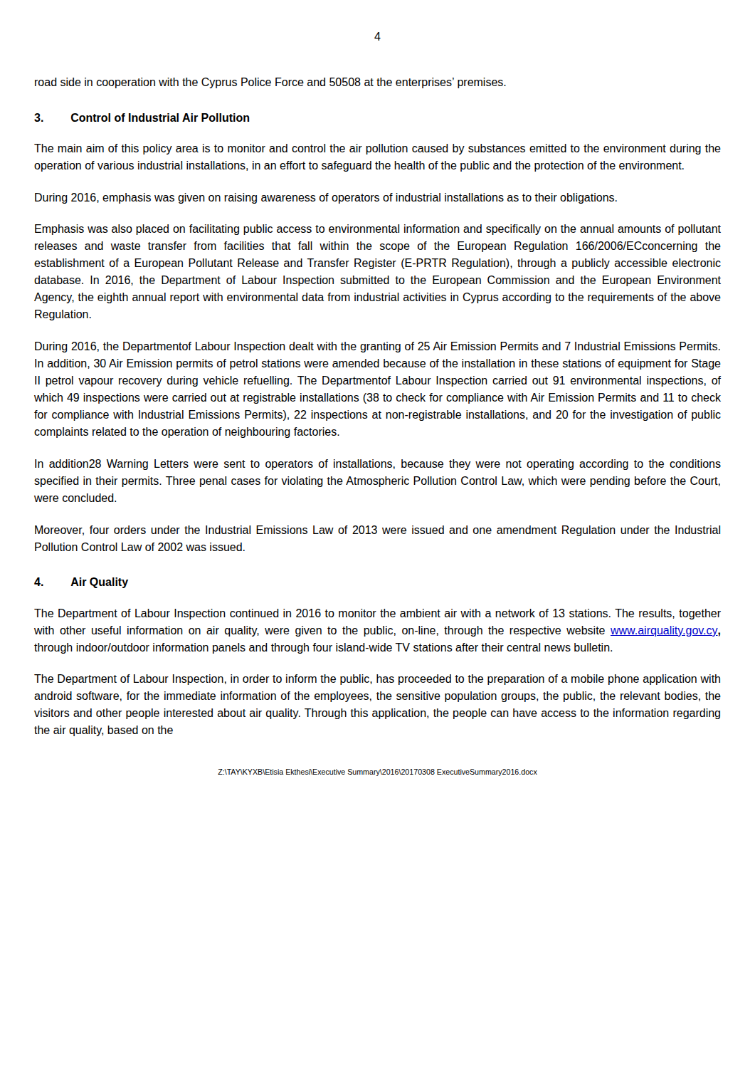4
road side in cooperation with the Cyprus Police Force and 50508 at the enterprises’ premises.
3. Control of Industrial Air Pollution
The main aim of this policy area is to monitor and control the air pollution caused by substances emitted to the environment during the operation of various industrial installations, in an effort to safeguard the health of the public and the protection of the environment.
During 2016, emphasis was given on raising awareness of operators of industrial installations as to their obligations.
Emphasis was also placed on facilitating public access to environmental information and specifically on the annual amounts of pollutant releases and waste transfer from facilities that fall within the scope of the European Regulation 166/2006/ECconcerning the establishment of a European Pollutant Release and Transfer Register (E-PRTR Regulation), through a publicly accessible electronic database. In 2016, the Department of Labour Inspection submitted to the European Commission and the European Environment Agency, the eighth annual report with environmental data from industrial activities in Cyprus according to the requirements of the above Regulation.
During 2016, the Departmentof Labour Inspection dealt with the granting of 25 Air Emission Permits and 7 Industrial Emissions Permits. In addition, 30 Air Emission permits of petrol stations were amended because of the installation in these stations of equipment for Stage II petrol vapour recovery during vehicle refuelling. The Departmentof Labour Inspection carried out 91 environmental inspections, of which 49 inspections were carried out at registrable installations (38 to check for compliance with Air Emission Permits and 11 to check for compliance with Industrial Emissions Permits), 22 inspections at non-registrable installations, and 20 for the investigation of public complaints related to the operation of neighbouring factories.
In addition28 Warning Letters were sent to operators of installations, because they were not operating according to the conditions specified in their permits. Three penal cases for violating the Atmospheric Pollution Control Law, which were pending before the Court, were concluded.
Moreover, four orders under the Industrial Emissions Law of 2013 were issued and one amendment Regulation under the Industrial Pollution Control Law of 2002 was issued.
4. Air Quality
The Department of Labour Inspection continued in 2016 to monitor the ambient air with a network of 13 stations. The results, together with other useful information on air quality, were given to the public, on-line, through the respective website www.airquality.gov.cy, through indoor/outdoor information panels and through four island-wide TV stations after their central news bulletin.
The Department of Labour Inspection, in order to inform the public, has proceeded to the preparation of a mobile phone application with android software, for the immediate information of the employees, the sensitive population groups, the public, the relevant bodies, the visitors and other people interested about air quality. Through this application, the people can have access to the information regarding the air quality, based on the
Z:\TAY\KYXB\Etisia Ekthesi\Executive Summary\2016\20170308 ExecutiveSummary2016.docx